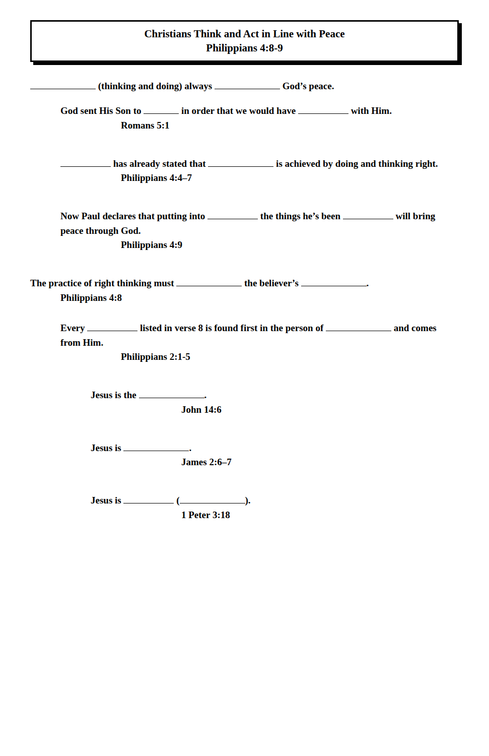Christians Think and Act in Line with Peace
Philippians 4:8-9
(thinking and doing) always God’s peace.
God sent His Son to in order that we would have with Him.
Romans 5:1
has already stated that is achieved by doing and thinking right.
Philippians 4:4–7
Now Paul declares that putting into the things he’s been will bring peace through God.
Philippians 4:9
The practice of right thinking must the believer’s .
Philippians 4:8
Every listed in verse 8 is found first in the person of and comes from Him.
Philippians 2:1-5
Jesus is the .
John 14:6
Jesus is .
James 2:6–7
Jesus is ( ).
1 Peter 3:18